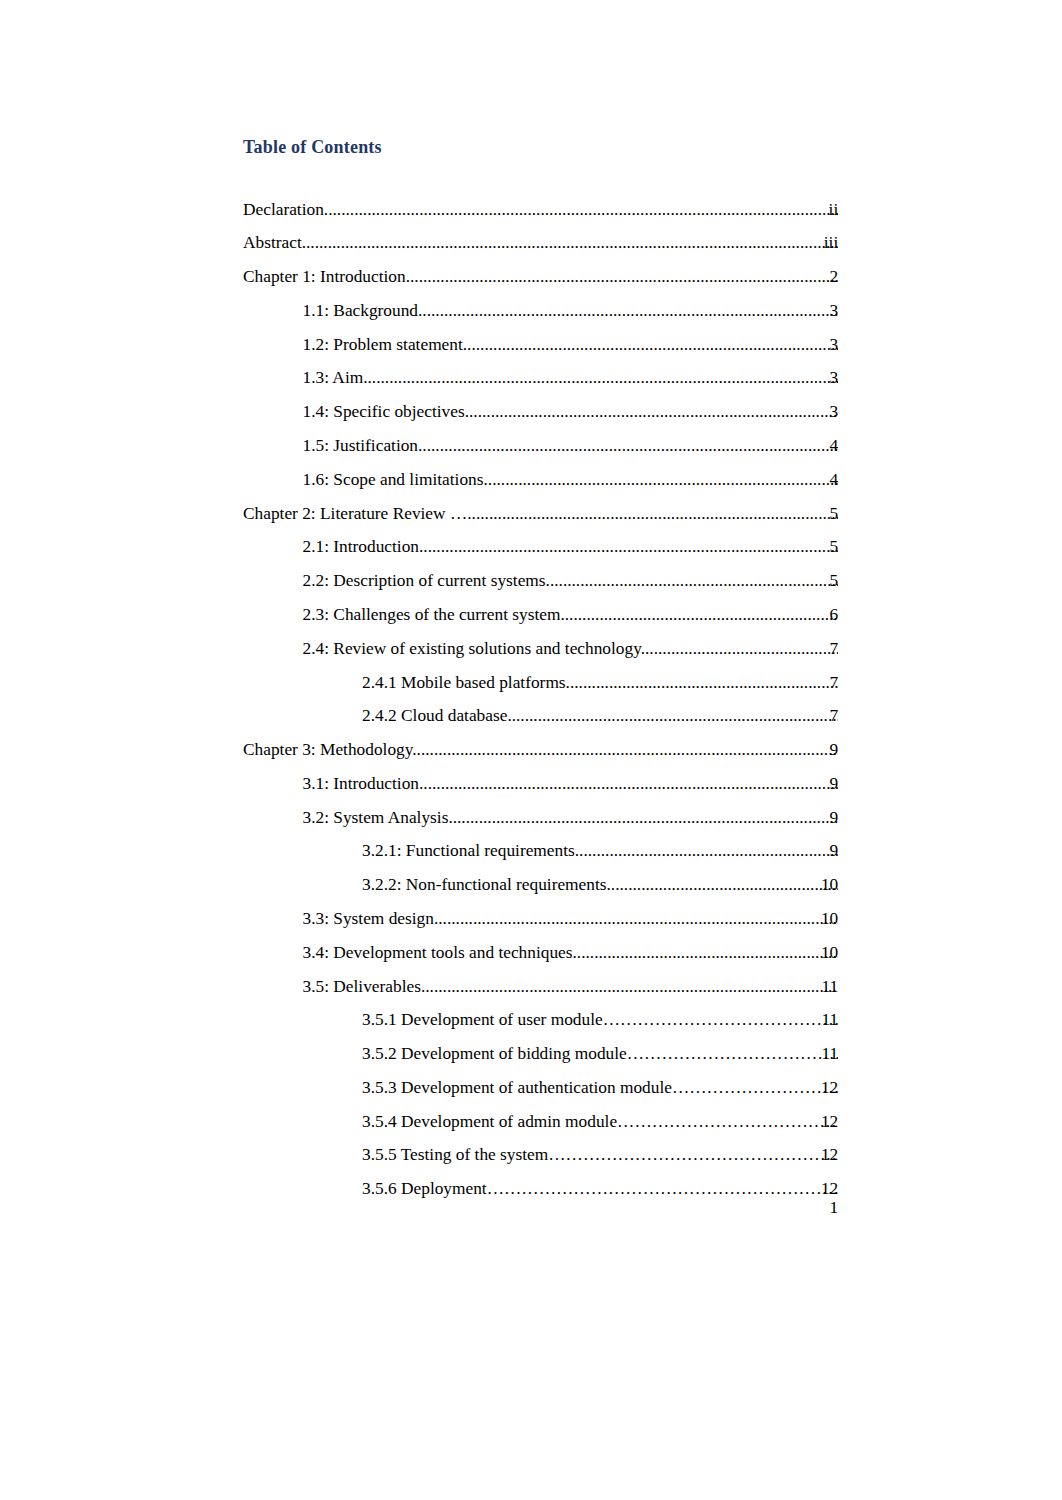Table of Contents
ii Declaration
iii Abstract
2 Chapter 1: Introduction
31.1: Background
31.2: Problem statement
31.3: Aim
31.4: Specific objectives
41.5: Justification
41.6: Scope and limitations
5 Chapter 2: Literature Review …
52.1: Introduction
52.2: Description of current systems
62.3: Challenges of the current system
72.4: Review of existing solutions and technology
72.4.1 Mobile based platforms
72.4.2 Cloud database
9 Chapter 3: Methodology
93.1: Introduction
93.2: System Analysis
93.2.1: Functional requirements
103.2.2: Non-functional requirements
103.3: System design
103.4: Development tools and techniques
113.5: Deliverables
113.5.1 Development of user module
113.5.2 Development of bidding module
123.5.3 Development of authentication module
123.5.4 Development of admin module
123.5.5 Testing of the system
123.5.6 Deployment
1